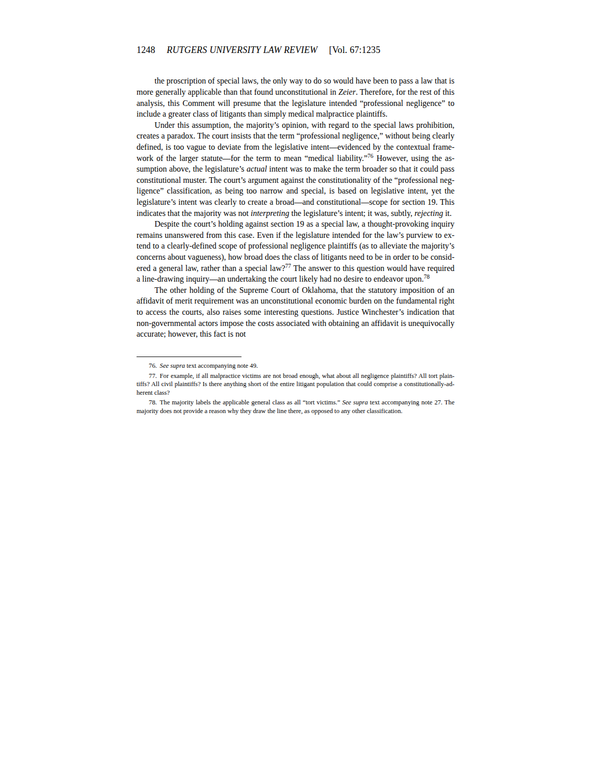1248 RUTGERS UNIVERSITY LAW REVIEW [Vol. 67:1235
the proscription of special laws, the only way to do so would have been to pass a law that is more generally applicable than that found unconstitutional in Zeier. Therefore, for the rest of this analysis, this Comment will presume that the legislature intended “professional negligence” to include a greater class of litigants than simply medical malpractice plaintiffs.
Under this assumption, the majority’s opinion, with regard to the special laws prohibition, creates a paradox. The court insists that the term “professional negligence,” without being clearly defined, is too vague to deviate from the legislative intent—evidenced by the contextual framework of the larger statute—for the term to mean “medical liability.”76 However, using the assumption above, the legislature’s actual intent was to make the term broader so that it could pass constitutional muster. The court’s argument against the constitutionality of the “professional negligence” classification, as being too narrow and special, is based on legislative intent, yet the legislature’s intent was clearly to create a broad—and constitutional—scope for section 19. This indicates that the majority was not interpreting the legislature’s intent; it was, subtly, rejecting it.
Despite the court’s holding against section 19 as a special law, a thought-provoking inquiry remains unanswered from this case. Even if the legislature intended for the law’s purview to extend to a clearly-defined scope of professional negligence plaintiffs (as to alleviate the majority’s concerns about vagueness), how broad does the class of litigants need to be in order to be considered a general law, rather than a special law?77 The answer to this question would have required a line-drawing inquiry—an undertaking the court likely had no desire to endeavor upon.78
The other holding of the Supreme Court of Oklahoma, that the statutory imposition of an affidavit of merit requirement was an unconstitutional economic burden on the fundamental right to access the courts, also raises some interesting questions. Justice Winchester’s indication that non-governmental actors impose the costs associated with obtaining an affidavit is unequivocally accurate; however, this fact is not
76. See supra text accompanying note 49.
77. For example, if all malpractice victims are not broad enough, what about all negligence plaintiffs? All tort plaintiffs? All civil plaintiffs? Is there anything short of the entire litigant population that could comprise a constitutionally-adherent class?
78. The majority labels the applicable general class as all “tort victims.” See supra text accompanying note 27. The majority does not provide a reason why they draw the line there, as opposed to any other classification.